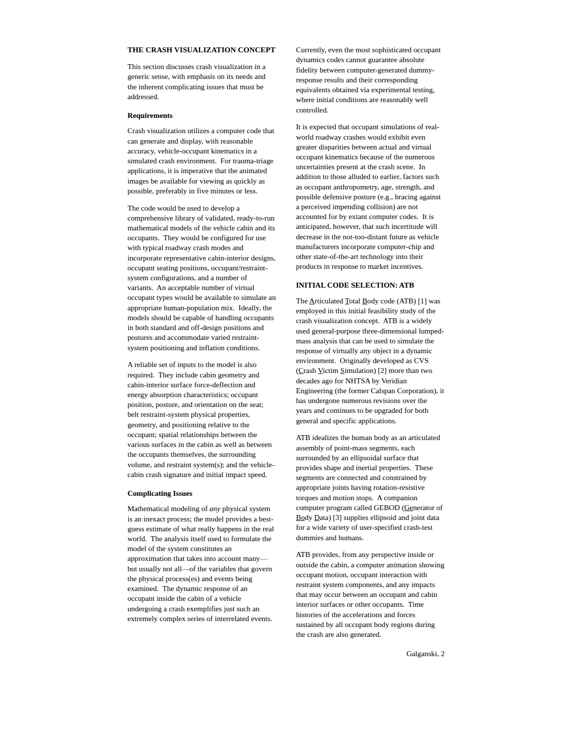THE CRASH VISUALIZATION CONCEPT
This section discusses crash visualization in a generic sense, with emphasis on its needs and the inherent complicating issues that must be addressed.
Requirements
Crash visualization utilizes a computer code that can generate and display, with reasonable accuracy, vehicle-occupant kinematics in a simulated crash environment. For trauma-triage applications, it is imperative that the animated images be available for viewing as quickly as possible, preferably in five minutes or less.
The code would be used to develop a comprehensive library of validated, ready-to-run mathematical models of the vehicle cabin and its occupants. They would be configured for use with typical roadway crash modes and incorporate representative cabin-interior designs, occupant seating positions, occupant/restraint-system configurations, and a number of variants. An acceptable number of virtual occupant types would be available to simulate an appropriate human-population mix. Ideally, the models should be capable of handling occupants in both standard and off-design positions and postures and accommodate varied restraint-system positioning and inflation conditions.
A reliable set of inputs to the model is also required. They include cabin geometry and cabin-interior surface force-deflection and energy absorption characteristics; occupant position, posture, and orientation on the seat; belt restraint-system physical properties, geometry, and positioning relative to the occupant; spatial relationships between the various surfaces in the cabin as well as between the occupants themselves, the surrounding volume, and restraint system(s); and the vehicle-cabin crash signature and initial impact speed.
Complicating Issues
Mathematical modeling of any physical system is an inexact process; the model provides a best-guess estimate of what really happens in the real world. The analysis itself used to formulate the model of the system constitutes an approximation that takes into account many—but usually not all—of the variables that govern the physical process(es) and events being examined. The dynamic response of an occupant inside the cabin of a vehicle undergoing a crash exemplifies just such an extremely complex series of interrelated events.
Currently, even the most sophisticated occupant dynamics codes cannot guarantee absolute fidelity between computer-generated dummy-response results and their corresponding equivalents obtained via experimental testing, where initial conditions are reasonably well controlled.
It is expected that occupant simulations of real-world roadway crashes would exhibit even greater disparities between actual and virtual occupant kinematics because of the numerous uncertainties present at the crash scene. In addition to those alluded to earlier, factors such as occupant anthropometry, age, strength, and possible defensive posture (e.g., bracing against a perceived impending collision) are not accounted for by extant computer codes. It is anticipated, however, that such incertitude will decrease in the not-too-distant future as vehicle manufacturers incorporate computer-chip and other state-of-the-art technology into their products in response to market incentives.
INITIAL CODE SELECTION: ATB
The Articulated Total Body code (ATB) [1] was employed in this initial feasibility study of the crash visualization concept. ATB is a widely used general-purpose three-dimensional lumped-mass analysis that can be used to simulate the response of virtually any object in a dynamic environment. Originally developed as CVS (Crash Victim Simulation) [2] more than two decades ago for NHTSA by Veridian Engineering (the former Calspan Corporation), it has undergone numerous revisions over the years and continues to be upgraded for both general and specific applications.
ATB idealizes the human body as an articulated assembly of point-mass segments, each surrounded by an ellipsoidal surface that provides shape and inertial properties. These segments are connected and constrained by appropriate joints having rotation-resistive torques and motion stops. A companion computer program called GEBOD (Generator of Body Data) [3] supplies ellipsoid and joint data for a wide variety of user-specified crash-test dummies and humans.
ATB provides, from any perspective inside or outside the cabin, a computer animation showing occupant motion, occupant interaction with restraint system components, and any impacts that may occur between an occupant and cabin interior surfaces or other occupants. Time histories of the accelerations and forces sustained by all occupant body regions during the crash are also generated.
Galganski, 2